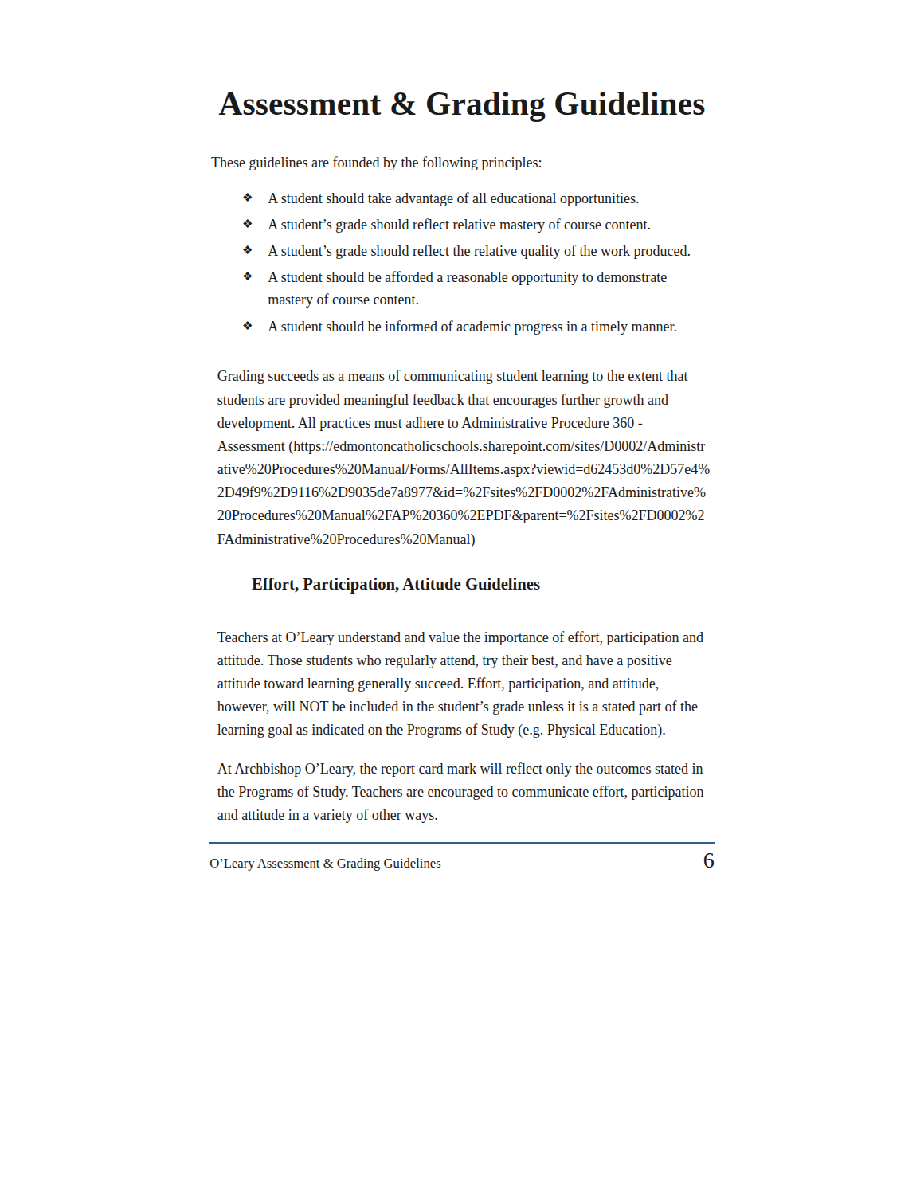Assessment & Grading Guidelines
These guidelines are founded by the following principles:
A student should take advantage of all educational opportunities.
A student’s grade should reflect relative mastery of course content.
A student’s grade should reflect the relative quality of the work produced.
A student should be afforded a reasonable opportunity to demonstrate mastery of course content.
A student should be informed of academic progress in a timely manner.
Grading succeeds as a means of communicating student learning to the extent that students are provided meaningful feedback that encourages further growth and development. All practices must adhere to Administrative Procedure 360 - Assessment (https://edmontoncatholicschools.sharepoint.com/sites/D0002/Administrative%20Procedures%20Manual/Forms/AllItems.aspx?viewid=d62453d0%2D57e4%2D49f9%2D9116%2D9035de7a8977&id=%2Fsites%2FD0002%2FAdministrative%20Procedures%20Manual%2FAP%20360%2EPDF&parent=%2Fsites%2FD0002%2FAdministrative%20Procedures%20Manual)
Effort, Participation, Attitude Guidelines
Teachers at O’Leary understand and value the importance of effort, participation and attitude. Those students who regularly attend, try their best, and have a positive attitude toward learning generally succeed. Effort, participation, and attitude, however, will NOT be included in the student’s grade unless it is a stated part of the learning goal as indicated on the Programs of Study (e.g. Physical Education).
At Archbishop O’Leary, the report card mark will reflect only the outcomes stated in the Programs of Study. Teachers are encouraged to communicate effort, participation and attitude in a variety of other ways.
O’Leary Assessment & Grading Guidelines 6